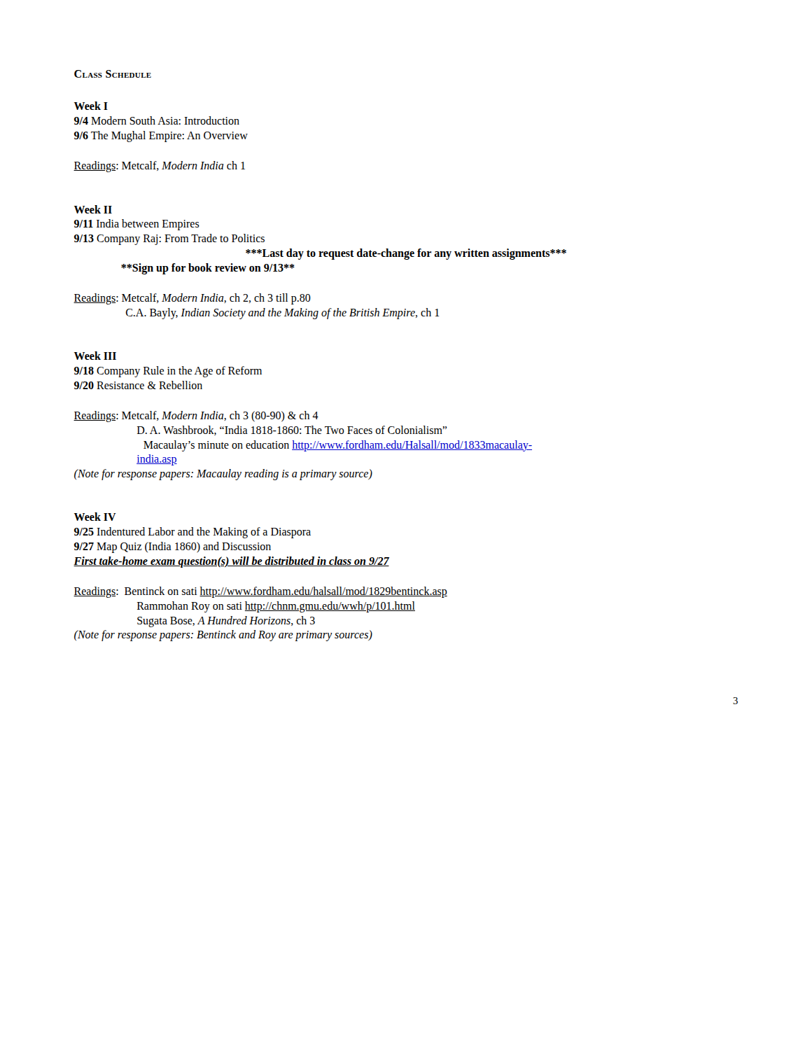Class Schedule
Week I
9/4 Modern South Asia: Introduction
9/6 The Mughal Empire: An Overview
Readings: Metcalf, Modern India ch 1
Week II
9/11 India between Empires
9/13 Company Raj: From Trade to Politics
***Last day to request date-change for any written assignments***
**Sign up for book review on 9/13**
Readings: Metcalf, Modern India, ch 2, ch 3 till p.80
C.A. Bayly, Indian Society and the Making of the British Empire, ch 1
Week III
9/18 Company Rule in the Age of Reform
9/20 Resistance & Rebellion
Readings: Metcalf, Modern India, ch 3 (80-90) & ch 4
D. A. Washbrook, “India 1818-1860: The Two Faces of Colonialism”
Macaulay’s minute on education http://www.fordham.edu/Halsall/mod/1833macaulay-
india.asp
(Note for response papers: Macaulay reading is a primary source)
Week IV
9/25 Indentured Labor and the Making of a Diaspora
9/27 Map Quiz (India 1860) and Discussion
First take-home exam question(s) will be distributed in class on 9/27
Readings: Bentinck on sati http://www.fordham.edu/halsall/mod/1829bentinck.asp
Rammohan Roy on sati http://chnm.gmu.edu/wwh/p/101.html
Sugata Bose, A Hundred Horizons, ch 3
(Note for response papers: Bentinck and Roy are primary sources)
3